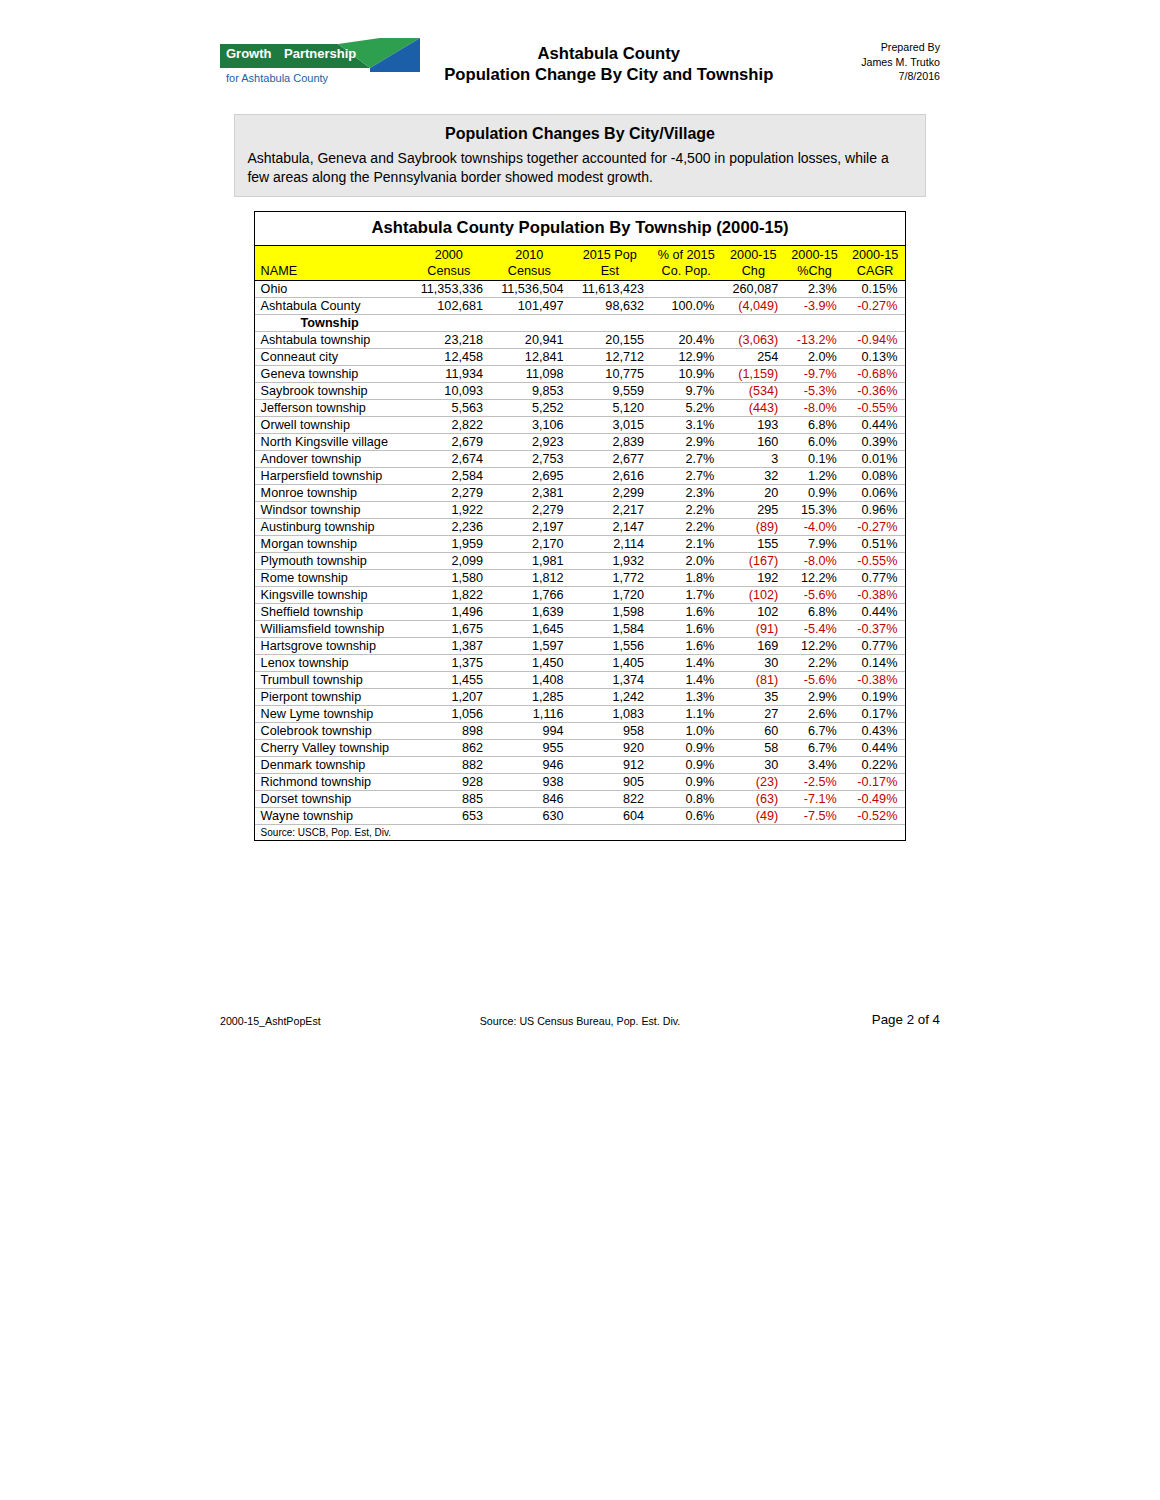Growth Partnership for Ashtabula County
Ashtabula County
Population Change By City and Township
Prepared By
James M. Trutko
7/8/2016
Population Changes By City/Village
Ashtabula, Geneva and Saybrook townships together accounted for -4,500 in population losses, while a few areas along the Pennsylvania border showed modest growth.
Ashtabula County Population By Township (2000-15)
| | 2000 | 2010 | 2015 Pop | % of 2015 | 2000-15 | 2000-15 | 2000-15 |
| --- | --- | --- | --- | --- | --- | --- | --- |
| NAME | Census | Census | Est | Co. Pop. | Chg | %Chg | CAGR |
| Ohio | 11,353,336 | 11,536,504 | 11,613,423 | | 260,087 | 2.3% | 0.15% |
| Ashtabula County | 102,681 | 101,497 | 98,632 | 100.0% | (4,049) | -3.9% | -0.27% |
| Township | | | | | | | |
| Ashtabula township | 23,218 | 20,941 | 20,155 | 20.4% | (3,063) | -13.2% | -0.94% |
| Conneaut city | 12,458 | 12,841 | 12,712 | 12.9% | 254 | 2.0% | 0.13% |
| Geneva township | 11,934 | 11,098 | 10,775 | 10.9% | (1,159) | -9.7% | -0.68% |
| Saybrook township | 10,093 | 9,853 | 9,559 | 9.7% | (534) | -5.3% | -0.36% |
| Jefferson township | 5,563 | 5,252 | 5,120 | 5.2% | (443) | -8.0% | -0.55% |
| Orwell township | 2,822 | 3,106 | 3,015 | 3.1% | 193 | 6.8% | 0.44% |
| North Kingsville village | 2,679 | 2,923 | 2,839 | 2.9% | 160 | 6.0% | 0.39% |
| Andover township | 2,674 | 2,753 | 2,677 | 2.7% | 3 | 0.1% | 0.01% |
| Harpersfield township | 2,584 | 2,695 | 2,616 | 2.7% | 32 | 1.2% | 0.08% |
| Monroe township | 2,279 | 2,381 | 2,299 | 2.3% | 20 | 0.9% | 0.06% |
| Windsor township | 1,922 | 2,279 | 2,217 | 2.2% | 295 | 15.3% | 0.96% |
| Austinburg township | 2,236 | 2,197 | 2,147 | 2.2% | (89) | -4.0% | -0.27% |
| Morgan township | 1,959 | 2,170 | 2,114 | 2.1% | 155 | 7.9% | 0.51% |
| Plymouth township | 2,099 | 1,981 | 1,932 | 2.0% | (167) | -8.0% | -0.55% |
| Rome township | 1,580 | 1,812 | 1,772 | 1.8% | 192 | 12.2% | 0.77% |
| Kingsville township | 1,822 | 1,766 | 1,720 | 1.7% | (102) | -5.6% | -0.38% |
| Sheffield township | 1,496 | 1,639 | 1,598 | 1.6% | 102 | 6.8% | 0.44% |
| Williamsfield township | 1,675 | 1,645 | 1,584 | 1.6% | (91) | -5.4% | -0.37% |
| Hartsgrove township | 1,387 | 1,597 | 1,556 | 1.6% | 169 | 12.2% | 0.77% |
| Lenox township | 1,375 | 1,450 | 1,405 | 1.4% | 30 | 2.2% | 0.14% |
| Trumbull township | 1,455 | 1,408 | 1,374 | 1.4% | (81) | -5.6% | -0.38% |
| Pierpont township | 1,207 | 1,285 | 1,242 | 1.3% | 35 | 2.9% | 0.19% |
| New Lyme township | 1,056 | 1,116 | 1,083 | 1.1% | 27 | 2.6% | 0.17% |
| Colebrook township | 898 | 994 | 958 | 1.0% | 60 | 6.7% | 0.43% |
| Cherry Valley township | 862 | 955 | 920 | 0.9% | 58 | 6.7% | 0.44% |
| Denmark township | 882 | 946 | 912 | 0.9% | 30 | 3.4% | 0.22% |
| Richmond township | 928 | 938 | 905 | 0.9% | (23) | -2.5% | -0.17% |
| Dorset township | 885 | 846 | 822 | 0.8% | (63) | -7.1% | -0.49% |
| Wayne township | 653 | 630 | 604 | 0.6% | (49) | -7.5% | -0.52% |
| Source: USCB, Pop. Est, Div. |
2000-15_AshtPopEst
Source: US Census Bureau, Pop. Est. Div.
Page 2 of 4